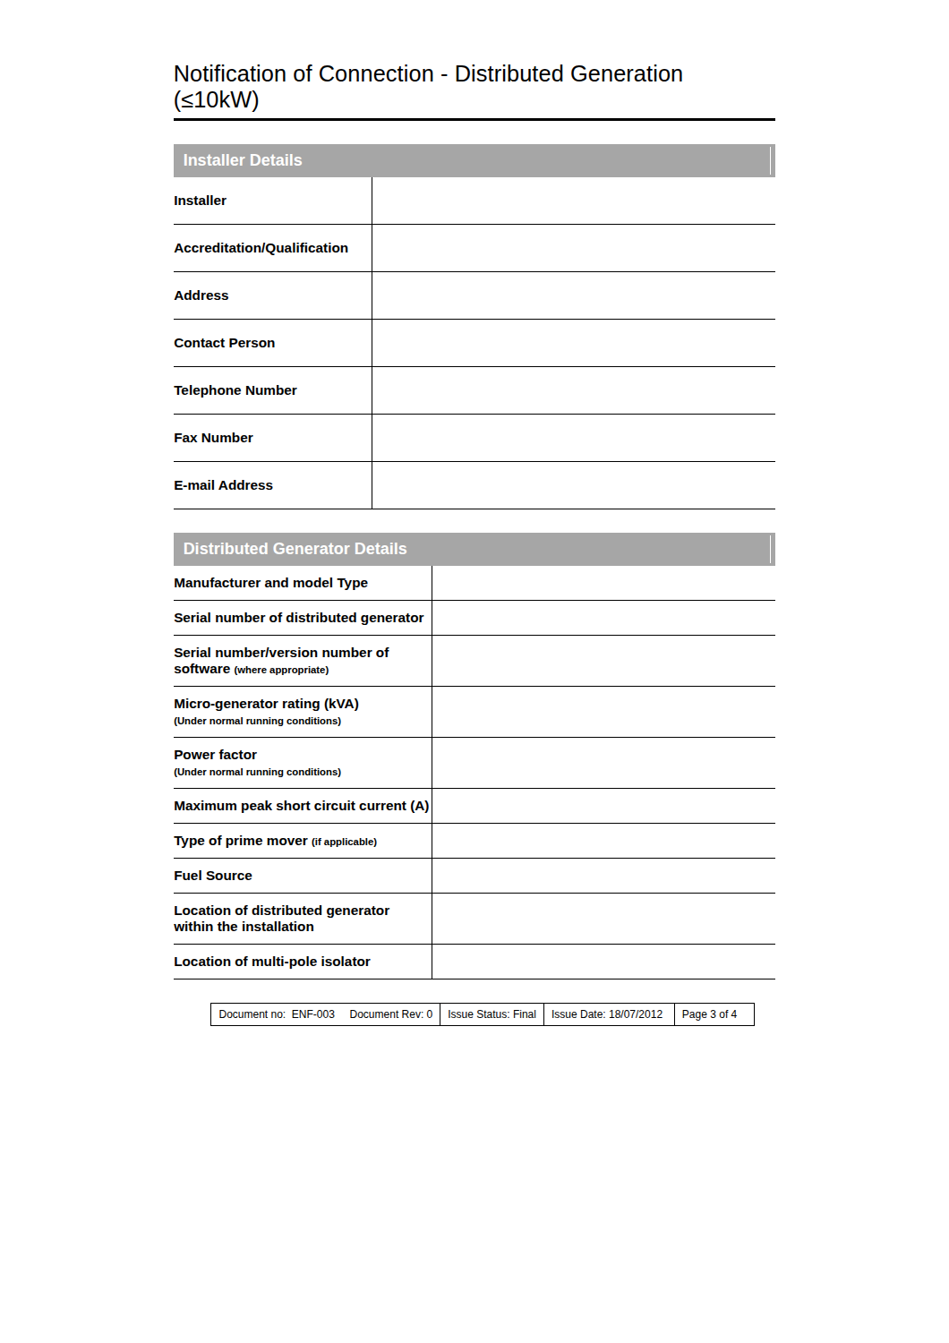Notification of Connection - Distributed Generation (≤10kW)
| Installer Details |
| --- |
| Installer | |
| Accreditation/Qualification | |
| Address | |
| Contact Person | |
| Telephone Number | |
| Fax Number | |
| E-mail Address | |
| Distributed Generator Details |
| --- |
| Manufacturer and model Type | |
| Serial number of distributed generator | |
| Serial number/version number of software (where appropriate) | |
| Micro-generator rating (kVA) (Under normal running conditions) | |
| Power factor (Under normal running conditions) | |
| Maximum peak short circuit current (A) | |
| Type of prime mover (if applicable) | |
| Fuel Source | |
| Location of distributed generator within the installation | |
| Location of multi-pole isolator | |
| | Document no: ENF-003 Document Rev: 0 | Issue Status: Final | Issue Date: 18/07/2012 | Page 3 of 4 | |